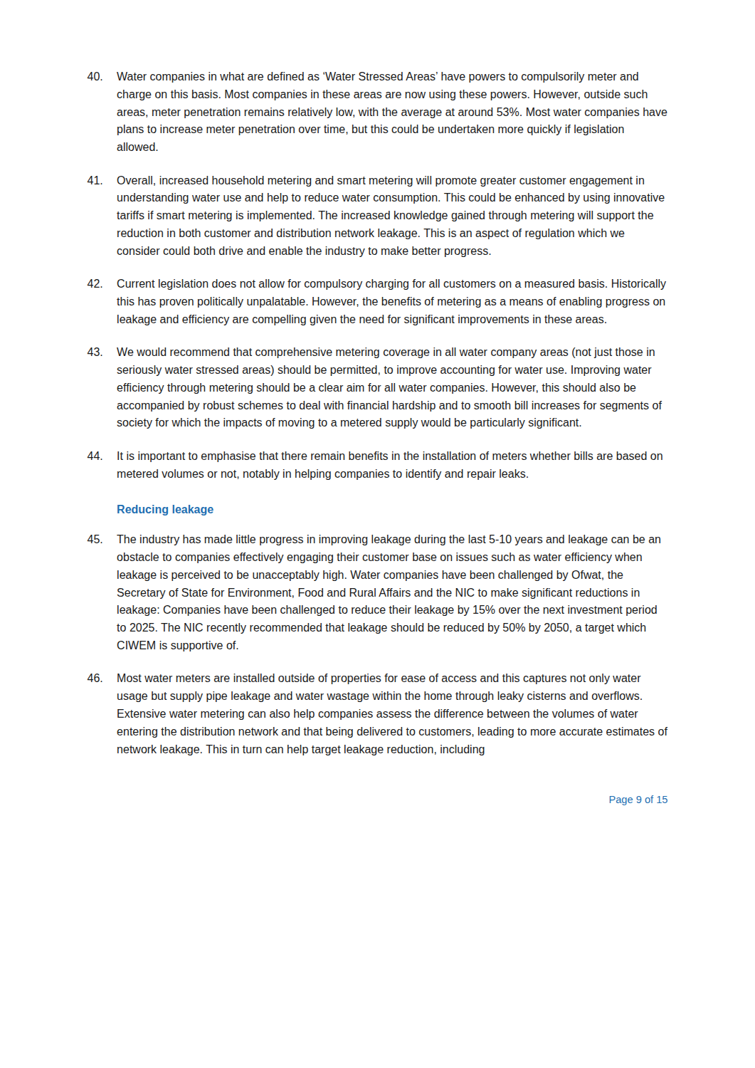Water companies in what are defined as ‘Water Stressed Areas’ have powers to compulsorily meter and charge on this basis. Most companies in these areas are now using these powers. However, outside such areas, meter penetration remains relatively low, with the average at around 53%. Most water companies have plans to increase meter penetration over time, but this could be undertaken more quickly if legislation allowed.
Overall, increased household metering and smart metering will promote greater customer engagement in understanding water use and help to reduce water consumption. This could be enhanced by using innovative tariffs if smart metering is implemented. The increased knowledge gained through metering will support the reduction in both customer and distribution network leakage. This is an aspect of regulation which we consider could both drive and enable the industry to make better progress.
Current legislation does not allow for compulsory charging for all customers on a measured basis. Historically this has proven politically unpalatable. However, the benefits of metering as a means of enabling progress on leakage and efficiency are compelling given the need for significant improvements in these areas.
We would recommend that comprehensive metering coverage in all water company areas (not just those in seriously water stressed areas) should be permitted, to improve accounting for water use. Improving water efficiency through metering should be a clear aim for all water companies. However, this should also be accompanied by robust schemes to deal with financial hardship and to smooth bill increases for segments of society for which the impacts of moving to a metered supply would be particularly significant.
It is important to emphasise that there remain benefits in the installation of meters whether bills are based on metered volumes or not, notably in helping companies to identify and repair leaks.
Reducing leakage
The industry has made little progress in improving leakage during the last 5-10 years and leakage can be an obstacle to companies effectively engaging their customer base on issues such as water efficiency when leakage is perceived to be unacceptably high. Water companies have been challenged by Ofwat, the Secretary of State for Environment, Food and Rural Affairs and the NIC to make significant reductions in leakage: Companies have been challenged to reduce their leakage by 15% over the next investment period to 2025. The NIC recently recommended that leakage should be reduced by 50% by 2050, a target which CIWEM is supportive of.
Most water meters are installed outside of properties for ease of access and this captures not only water usage but supply pipe leakage and water wastage within the home through leaky cisterns and overflows. Extensive water metering can also help companies assess the difference between the volumes of water entering the distribution network and that being delivered to customers, leading to more accurate estimates of network leakage. This in turn can help target leakage reduction, including
Page 9 of 15